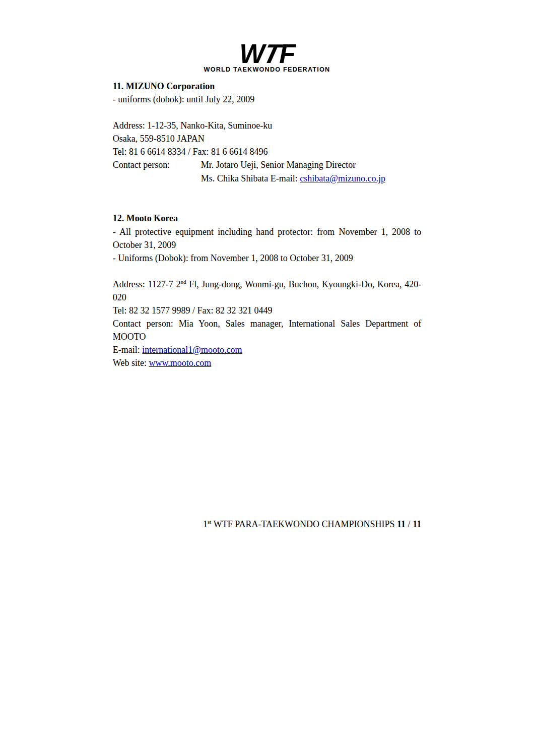WTF
WORLD TAEKWONDO FEDERATION
11. MIZUNO Corporation
- uniforms (dobok): until July 22, 2009
Address: 1-12-35, Nanko-Kita, Suminoe-ku
Osaka, 559-8510 JAPAN
Tel: 81 6 6614 8334 / Fax: 81 6 6614 8496
Contact person: Mr. Jotaro Ueji, Senior Managing Director
Ms. Chika Shibata E-mail: cshibata@mizuno.co.jp
12. Mooto Korea
- All protective equipment including hand protector: from November 1, 2008 to October 31, 2009
- Uniforms (Dobok): from November 1, 2008 to October 31, 2009
Address: 1127-7 2nd Fl, Jung-dong, Wonmi-gu, Buchon, Kyoungki-Do, Korea, 420-020
Tel: 82 32 1577 9989 / Fax: 82 32 321 0449
Contact person: Mia Yoon, Sales manager, International Sales Department of MOOTO
E-mail: international1@mooto.com
Web site: www.mooto.com
1st WTF PARA-TAEKWONDO CHAMPIONSHIPS 11 / 11